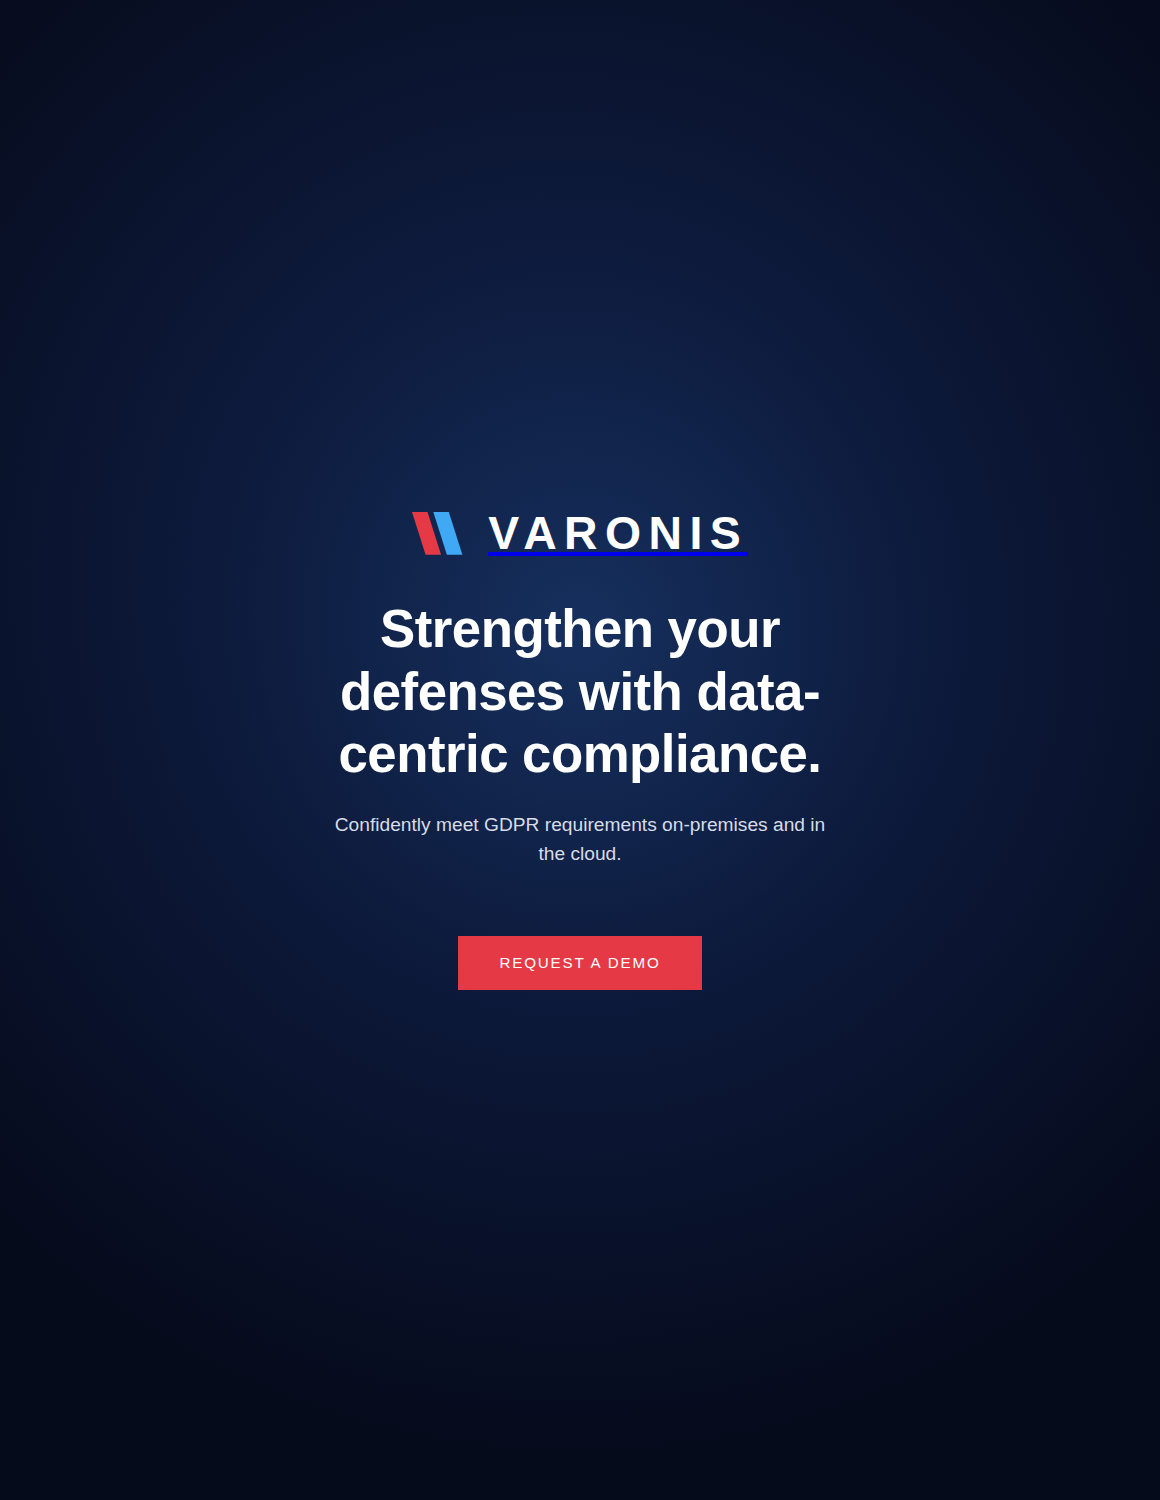Varonis
Strengthen your defenses with data-centric compliance.
Confidently meet GDPR requirements on-premises and in the cloud.
Request a Demo